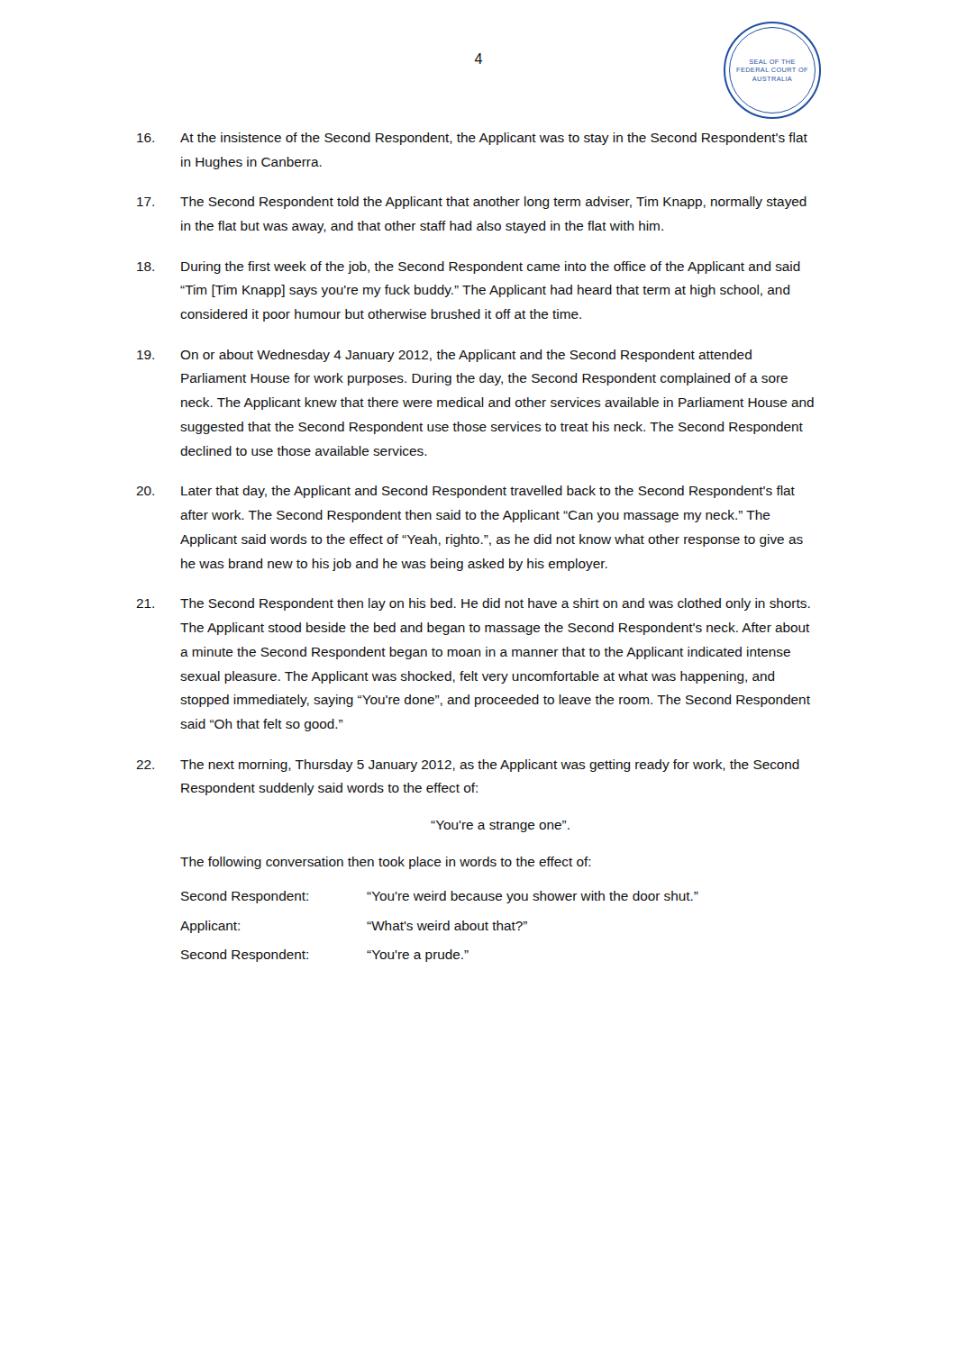SEAL OF THE FEDERAL COURT OF AUSTRALIA
4
16. At the insistence of the Second Respondent, the Applicant was to stay in the Second Respondent's flat in Hughes in Canberra.
17. The Second Respondent told the Applicant that another long term adviser, Tim Knapp, normally stayed in the flat but was away, and that other staff had also stayed in the flat with him.
18. During the first week of the job, the Second Respondent came into the office of the Applicant and said “Tim [Tim Knapp] says you're my fuck buddy.” The Applicant had heard that term at high school, and considered it poor humour but otherwise brushed it off at the time.
19. On or about Wednesday 4 January 2012, the Applicant and the Second Respondent attended Parliament House for work purposes. During the day, the Second Respondent complained of a sore neck. The Applicant knew that there were medical and other services available in Parliament House and suggested that the Second Respondent use those services to treat his neck. The Second Respondent declined to use those available services.
20. Later that day, the Applicant and Second Respondent travelled back to the Second Respondent's flat after work. The Second Respondent then said to the Applicant “Can you massage my neck.” The Applicant said words to the effect of “Yeah, righto.”, as he did not know what other response to give as he was brand new to his job and he was being asked by his employer.
21. The Second Respondent then lay on his bed. He did not have a shirt on and was clothed only in shorts. The Applicant stood beside the bed and began to massage the Second Respondent's neck. After about a minute the Second Respondent began to moan in a manner that to the Applicant indicated intense sexual pleasure. The Applicant was shocked, felt very uncomfortable at what was happening, and stopped immediately, saying “You're done”, and proceeded to leave the room. The Second Respondent said “Oh that felt so good.”
22. The next morning, Thursday 5 January 2012, as the Applicant was getting ready for work, the Second Respondent suddenly said words to the effect of:
“You're a strange one”.
The following conversation then took place in words to the effect of:
| Second Respondent: | “You're weird because you shower with the door shut.” |
| Applicant: | “What's weird about that?” |
| Second Respondent: | “You're a prude.” |